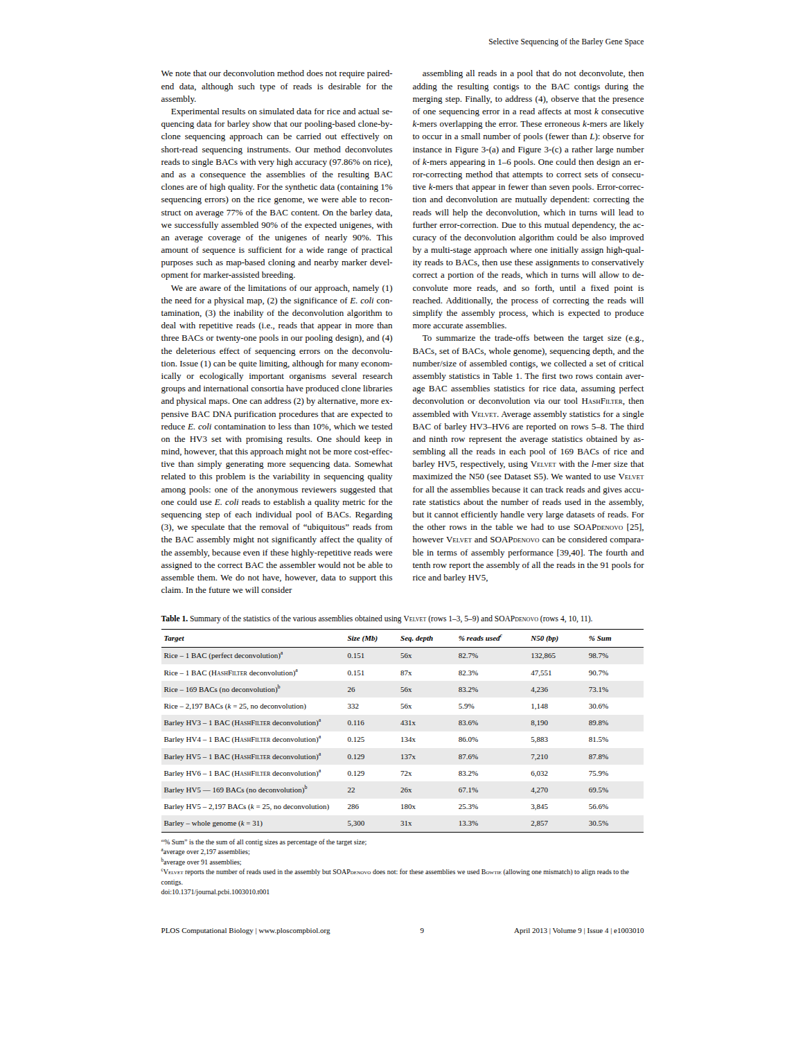Selective Sequencing of the Barley Gene Space
We note that our deconvolution method does not require paired-end data, although such type of reads is desirable for the assembly.
Experimental results on simulated data for rice and actual sequencing data for barley show that our pooling-based clone-by-clone sequencing approach can be carried out effectively on short-read sequencing instruments. Our method deconvolutes reads to single BACs with very high accuracy (97.86% on rice), and as a consequence the assemblies of the resulting BAC clones are of high quality. For the synthetic data (containing 1% sequencing errors) on the rice genome, we were able to reconstruct on average 77% of the BAC content. On the barley data, we successfully assembled 90% of the expected unigenes, with an average coverage of the unigenes of nearly 90%. This amount of sequence is sufficient for a wide range of practical purposes such as map-based cloning and nearby marker development for marker-assisted breeding.
We are aware of the limitations of our approach, namely (1) the need for a physical map, (2) the significance of E. coli contamination, (3) the inability of the deconvolution algorithm to deal with repetitive reads (i.e., reads that appear in more than three BACs or twenty-one pools in our pooling design), and (4) the deleterious effect of sequencing errors on the deconvolution. Issue (1) can be quite limiting, although for many economically or ecologically important organisms several research groups and international consortia have produced clone libraries and physical maps. One can address (2) by alternative, more expensive BAC DNA purification procedures that are expected to reduce E. coli contamination to less than 10%, which we tested on the HV3 set with promising results. One should keep in mind, however, that this approach might not be more cost-effective than simply generating more sequencing data. Somewhat related to this problem is the variability in sequencing quality among pools: one of the anonymous reviewers suggested that one could use E. coli reads to establish a quality metric for the sequencing step of each individual pool of BACs. Regarding (3), we speculate that the removal of “ubiquitous” reads from the BAC assembly might not significantly affect the quality of the assembly, because even if these highly-repetitive reads were assigned to the correct BAC the assembler would not be able to assemble them. We do not have, however, data to support this claim. In the future we will consider
assembling all reads in a pool that do not deconvolute, then adding the resulting contigs to the BAC contigs during the merging step. Finally, to address (4), observe that the presence of one sequencing error in a read affects at most k consecutive k-mers overlapping the error. These erroneous k-mers are likely to occur in a small number of pools (fewer than L): observe for instance in Figure 3-(a) and Figure 3-(c) a rather large number of k-mers appearing in 1–6 pools. One could then design an error-correcting method that attempts to correct sets of consecutive k-mers that appear in fewer than seven pools. Error-correction and deconvolution are mutually dependent: correcting the reads will help the deconvolution, which in turns will lead to further error-correction. Due to this mutual dependency, the accuracy of the deconvolution algorithm could be also improved by a multi-stage approach where one initially assign high-quality reads to BACs, then use these assignments to conservatively correct a portion of the reads, which in turns will allow to deconvolute more reads, and so forth, until a fixed point is reached. Additionally, the process of correcting the reads will simplify the assembly process, which is expected to produce more accurate assemblies.
To summarize the trade-offs between the target size (e.g., BACs, set of BACs, whole genome), sequencing depth, and the number/size of assembled contigs, we collected a set of critical assembly statistics in Table 1. The first two rows contain average BAC assemblies statistics for rice data, assuming perfect deconvolution or deconvolution via our tool HashFilter, then assembled with Velvet. Average assembly statistics for a single BAC of barley HV3–HV6 are reported on rows 5–8. The third and ninth row represent the average statistics obtained by assembling all the reads in each pool of 169 BACs of rice and barley HV5, respectively, using Velvet with the l-mer size that maximized the N50 (see Dataset S5). We wanted to use Velvet for all the assemblies because it can track reads and gives accurate statistics about the number of reads used in the assembly, but it cannot efficiently handle very large datasets of reads. For the other rows in the table we had to use SOAPdenovo [25], however Velvet and SOAPdenovo can be considered comparable in terms of assembly performance [39,40]. The fourth and tenth row report the assembly of all the reads in the 91 pools for rice and barley HV5,
Table 1. Summary of the statistics of the various assemblies obtained using Velvet (rows 1–3, 5–9) and SOAPdenovo (rows 4, 10, 11).
| Target | Size (Mb) | Seq. depth | % reads used c | N50 (bp) | % Sum |
| --- | --- | --- | --- | --- | --- |
| Rice – 1 BAC (perfect deconvolution) a | 0.151 | 56x | 82.7% | 132,865 | 98.7% |
| Rice – 1 BAC ( HashFilter deconvolution) a | 0.151 | 87x | 82.3% | 47,551 | 90.7% |
| Rice – 169 BACs (no deconvolution) b | 26 | 56x | 83.2% | 4,236 | 73.1% |
| Rice – 2,197 BACs ( k = 25, no deconvolution) | 332 | 56x | 5.9% | 1,148 | 30.6% |
| Barley HV3 – 1 BAC ( HashFilter deconvolution) a | 0.116 | 431x | 83.6% | 8,190 | 89.8% |
| Barley HV4 – 1 BAC ( HashFilter deconvolution) a | 0.125 | 134x | 86.0% | 5,883 | 81.5% |
| Barley HV5 – 1 BAC ( HashFilter deconvolution) a | 0.129 | 137x | 87.6% | 7,210 | 87.8% |
| Barley HV6 – 1 BAC ( HashFilter deconvolution) a | 0.129 | 72x | 83.2% | 6,032 | 75.9% |
| Barley HV5 — 169 BACs (no deconvolution) b | 22 | 26x | 67.1% | 4,270 | 69.5% |
| Barley HV5 – 2,197 BACs ( k = 25, no deconvolution) | 286 | 180x | 25.3% | 3,845 | 56.6% |
| Barley – whole genome ( k = 31) | 5,300 | 31x | 13.3% | 2,857 | 30.5% |
“% Sum” is the the sum of all contig sizes as percentage of the target size;
aaverage over 2,197 assemblies;
baverage over 91 assemblies;
cVelvet reports the number of reads used in the assembly but SOAPdenovo does not: for these assemblies we used Bowtie (allowing one mismatch) to align reads to the contigs.
doi:10.1371/journal.pcbi.1003010.t001
PLOS Computational Biology | www.ploscompbiol.org
9
April 2013 | Volume 9 | Issue 4 | e1003010